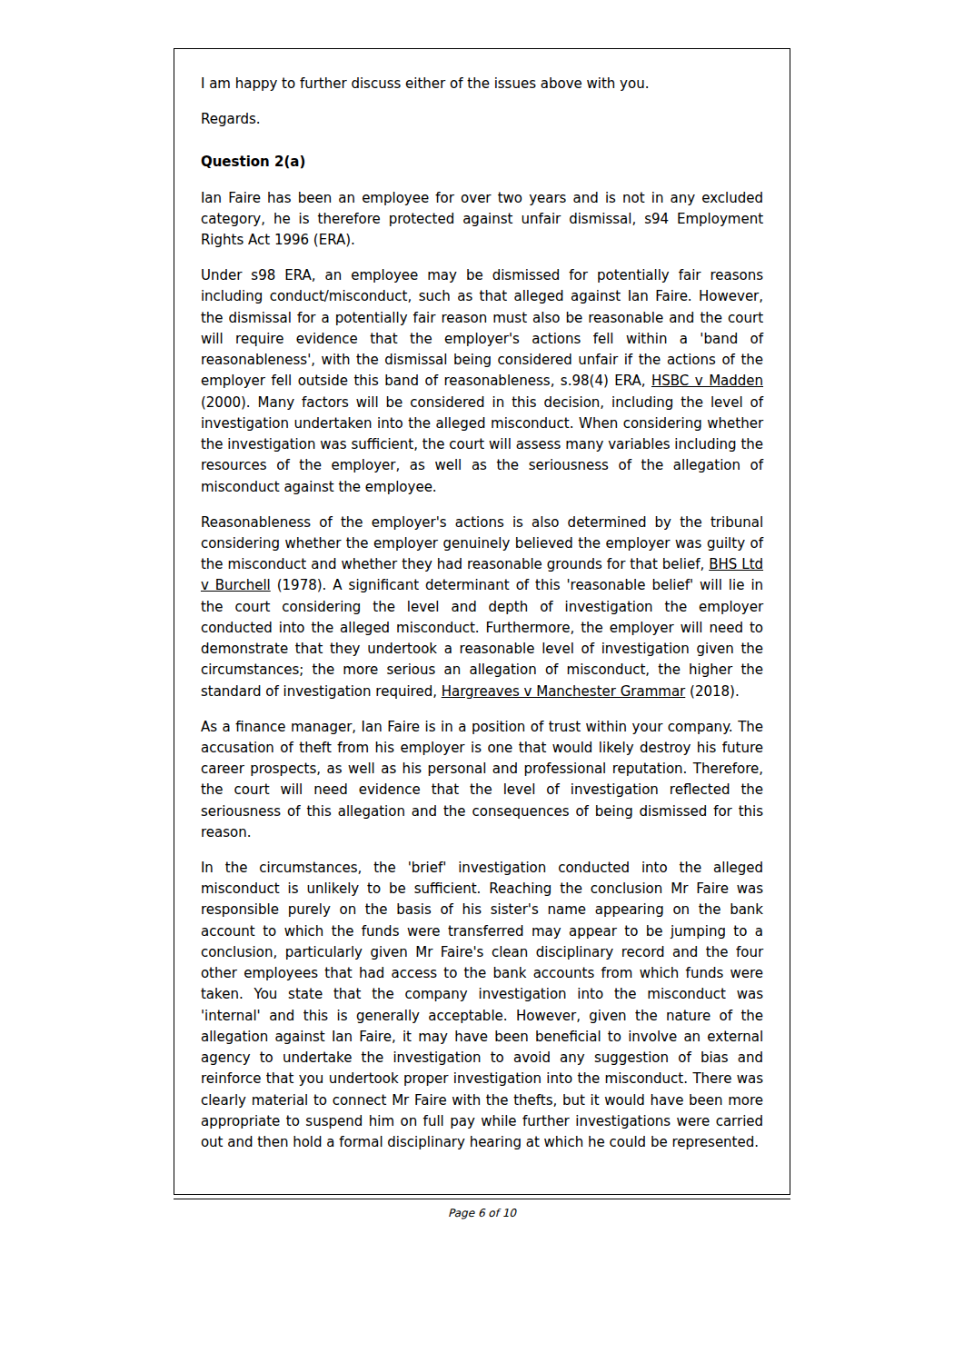I am happy to further discuss either of the issues above with you.
Regards.
Question 2(a)
Ian Faire has been an employee for over two years and is not in any excluded category, he is therefore protected against unfair dismissal, s94 Employment Rights Act 1996 (ERA).
Under s98 ERA, an employee may be dismissed for potentially fair reasons including conduct/misconduct, such as that alleged against Ian Faire. However, the dismissal for a potentially fair reason must also be reasonable and the court will require evidence that the employer's actions fell within a 'band of reasonableness', with the dismissal being considered unfair if the actions of the employer fell outside this band of reasonableness, s.98(4) ERA, HSBC v Madden (2000). Many factors will be considered in this decision, including the level of investigation undertaken into the alleged misconduct. When considering whether the investigation was sufficient, the court will assess many variables including the resources of the employer, as well as the seriousness of the allegation of misconduct against the employee.
Reasonableness of the employer's actions is also determined by the tribunal considering whether the employer genuinely believed the employer was guilty of the misconduct and whether they had reasonable grounds for that belief, BHS Ltd v Burchell (1978). A significant determinant of this 'reasonable belief' will lie in the court considering the level and depth of investigation the employer conducted into the alleged misconduct. Furthermore, the employer will need to demonstrate that they undertook a reasonable level of investigation given the circumstances; the more serious an allegation of misconduct, the higher the standard of investigation required, Hargreaves v Manchester Grammar (2018).
As a finance manager, Ian Faire is in a position of trust within your company. The accusation of theft from his employer is one that would likely destroy his future career prospects, as well as his personal and professional reputation. Therefore, the court will need evidence that the level of investigation reflected the seriousness of this allegation and the consequences of being dismissed for this reason.
In the circumstances, the 'brief' investigation conducted into the alleged misconduct is unlikely to be sufficient. Reaching the conclusion Mr Faire was responsible purely on the basis of his sister's name appearing on the bank account to which the funds were transferred may appear to be jumping to a conclusion, particularly given Mr Faire's clean disciplinary record and the four other employees that had access to the bank accounts from which funds were taken. You state that the company investigation into the misconduct was 'internal' and this is generally acceptable. However, given the nature of the allegation against Ian Faire, it may have been beneficial to involve an external agency to undertake the investigation to avoid any suggestion of bias and reinforce that you undertook proper investigation into the misconduct. There was clearly material to connect Mr Faire with the thefts, but it would have been more appropriate to suspend him on full pay while further investigations were carried out and then hold a formal disciplinary hearing at which he could be represented.
Page 6 of 10